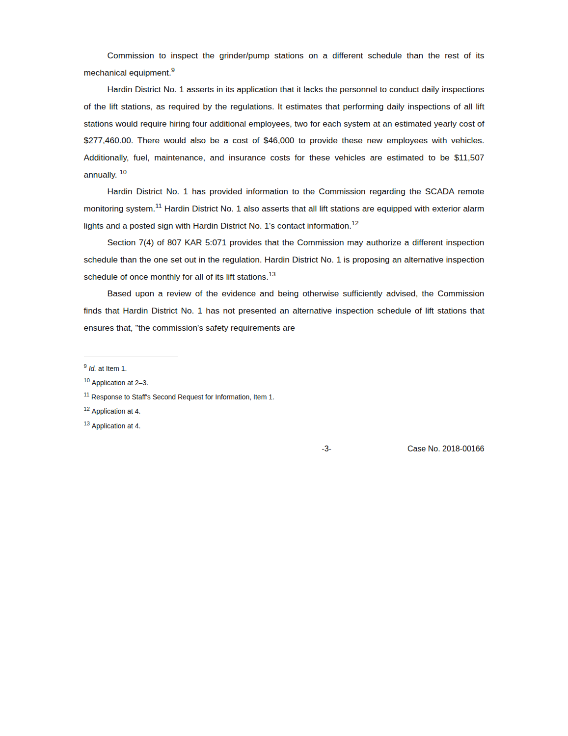Commission to inspect the grinder/pump stations on a different schedule than the rest of its mechanical equipment.9
Hardin District No. 1 asserts in its application that it lacks the personnel to conduct daily inspections of the lift stations, as required by the regulations. It estimates that performing daily inspections of all lift stations would require hiring four additional employees, two for each system at an estimated yearly cost of $277,460.00. There would also be a cost of $46,000 to provide these new employees with vehicles. Additionally, fuel, maintenance, and insurance costs for these vehicles are estimated to be $11,507 annually. 10
Hardin District No. 1 has provided information to the Commission regarding the SCADA remote monitoring system.11 Hardin District No. 1 also asserts that all lift stations are equipped with exterior alarm lights and a posted sign with Hardin District No. 1's contact information.12
Section 7(4) of 807 KAR 5:071 provides that the Commission may authorize a different inspection schedule than the one set out in the regulation. Hardin District No. 1 is proposing an alternative inspection schedule of once monthly for all of its lift stations.13
Based upon a review of the evidence and being otherwise sufficiently advised, the Commission finds that Hardin District No. 1 has not presented an alternative inspection schedule of lift stations that ensures that, "the commission's safety requirements are
9 Id. at Item 1.
10 Application at 2–3.
11 Response to Staff's Second Request for Information, Item 1.
12 Application at 4.
13 Application at 4.
-3- Case No. 2018-00166